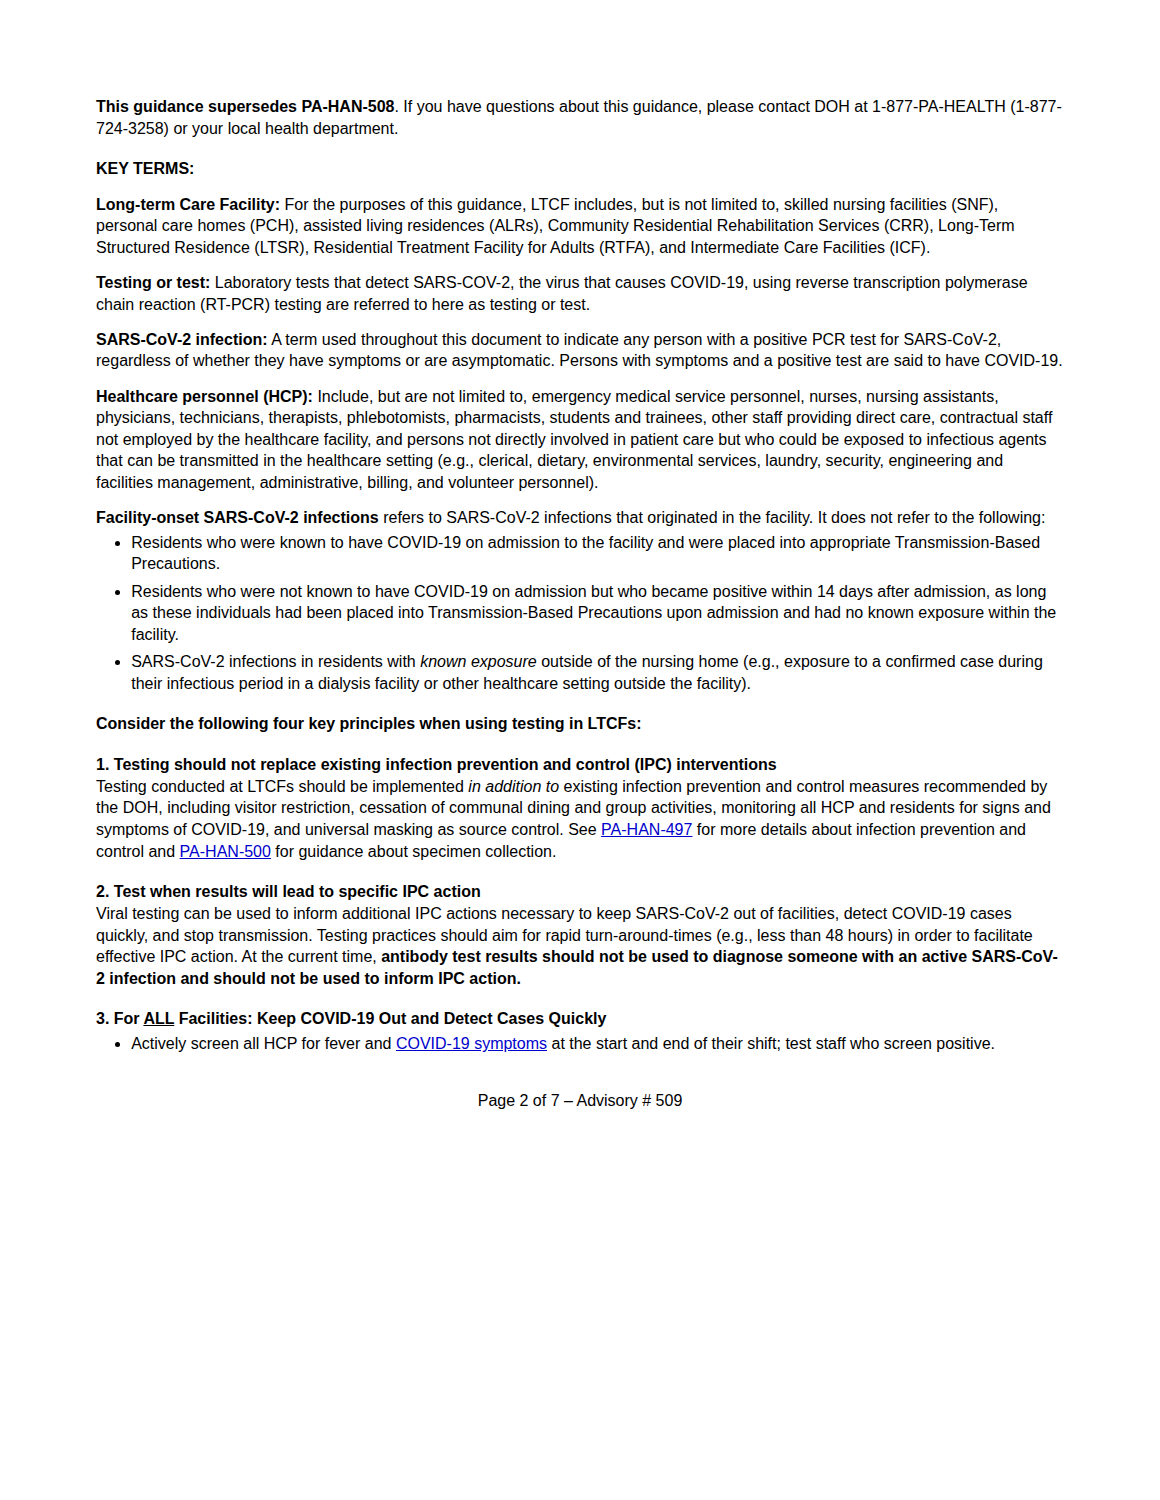This guidance supersedes PA-HAN-508. If you have questions about this guidance, please contact DOH at 1-877-PA-HEALTH (1-877-724-3258) or your local health department.
KEY TERMS:
Long-term Care Facility: For the purposes of this guidance, LTCF includes, but is not limited to, skilled nursing facilities (SNF), personal care homes (PCH), assisted living residences (ALRs), Community Residential Rehabilitation Services (CRR), Long-Term Structured Residence (LTSR), Residential Treatment Facility for Adults (RTFA), and Intermediate Care Facilities (ICF).
Testing or test: Laboratory tests that detect SARS-COV-2, the virus that causes COVID-19, using reverse transcription polymerase chain reaction (RT-PCR) testing are referred to here as testing or test.
SARS-CoV-2 infection: A term used throughout this document to indicate any person with a positive PCR test for SARS-CoV-2, regardless of whether they have symptoms or are asymptomatic. Persons with symptoms and a positive test are said to have COVID-19.
Healthcare personnel (HCP): Include, but are not limited to, emergency medical service personnel, nurses, nursing assistants, physicians, technicians, therapists, phlebotomists, pharmacists, students and trainees, other staff providing direct care, contractual staff not employed by the healthcare facility, and persons not directly involved in patient care but who could be exposed to infectious agents that can be transmitted in the healthcare setting (e.g., clerical, dietary, environmental services, laundry, security, engineering and facilities management, administrative, billing, and volunteer personnel).
Facility-onset SARS-CoV-2 infections refers to SARS-CoV-2 infections that originated in the facility. It does not refer to the following:
Residents who were known to have COVID-19 on admission to the facility and were placed into appropriate Transmission-Based Precautions.
Residents who were not known to have COVID-19 on admission but who became positive within 14 days after admission, as long as these individuals had been placed into Transmission-Based Precautions upon admission and had no known exposure within the facility.
SARS-CoV-2 infections in residents with known exposure outside of the nursing home (e.g., exposure to a confirmed case during their infectious period in a dialysis facility or other healthcare setting outside the facility).
Consider the following four key principles when using testing in LTCFs:
1. Testing should not replace existing infection prevention and control (IPC) interventions
Testing conducted at LTCFs should be implemented in addition to existing infection prevention and control measures recommended by the DOH, including visitor restriction, cessation of communal dining and group activities, monitoring all HCP and residents for signs and symptoms of COVID-19, and universal masking as source control. See PA-HAN-497 for more details about infection prevention and control and PA-HAN-500 for guidance about specimen collection.
2. Test when results will lead to specific IPC action
Viral testing can be used to inform additional IPC actions necessary to keep SARS-CoV-2 out of facilities, detect COVID-19 cases quickly, and stop transmission. Testing practices should aim for rapid turn-around-times (e.g., less than 48 hours) in order to facilitate effective IPC action. At the current time, antibody test results should not be used to diagnose someone with an active SARS-CoV-2 infection and should not be used to inform IPC action.
3. For ALL Facilities: Keep COVID-19 Out and Detect Cases Quickly
Actively screen all HCP for fever and COVID-19 symptoms at the start and end of their shift; test staff who screen positive.
Page 2 of 7 – Advisory # 509